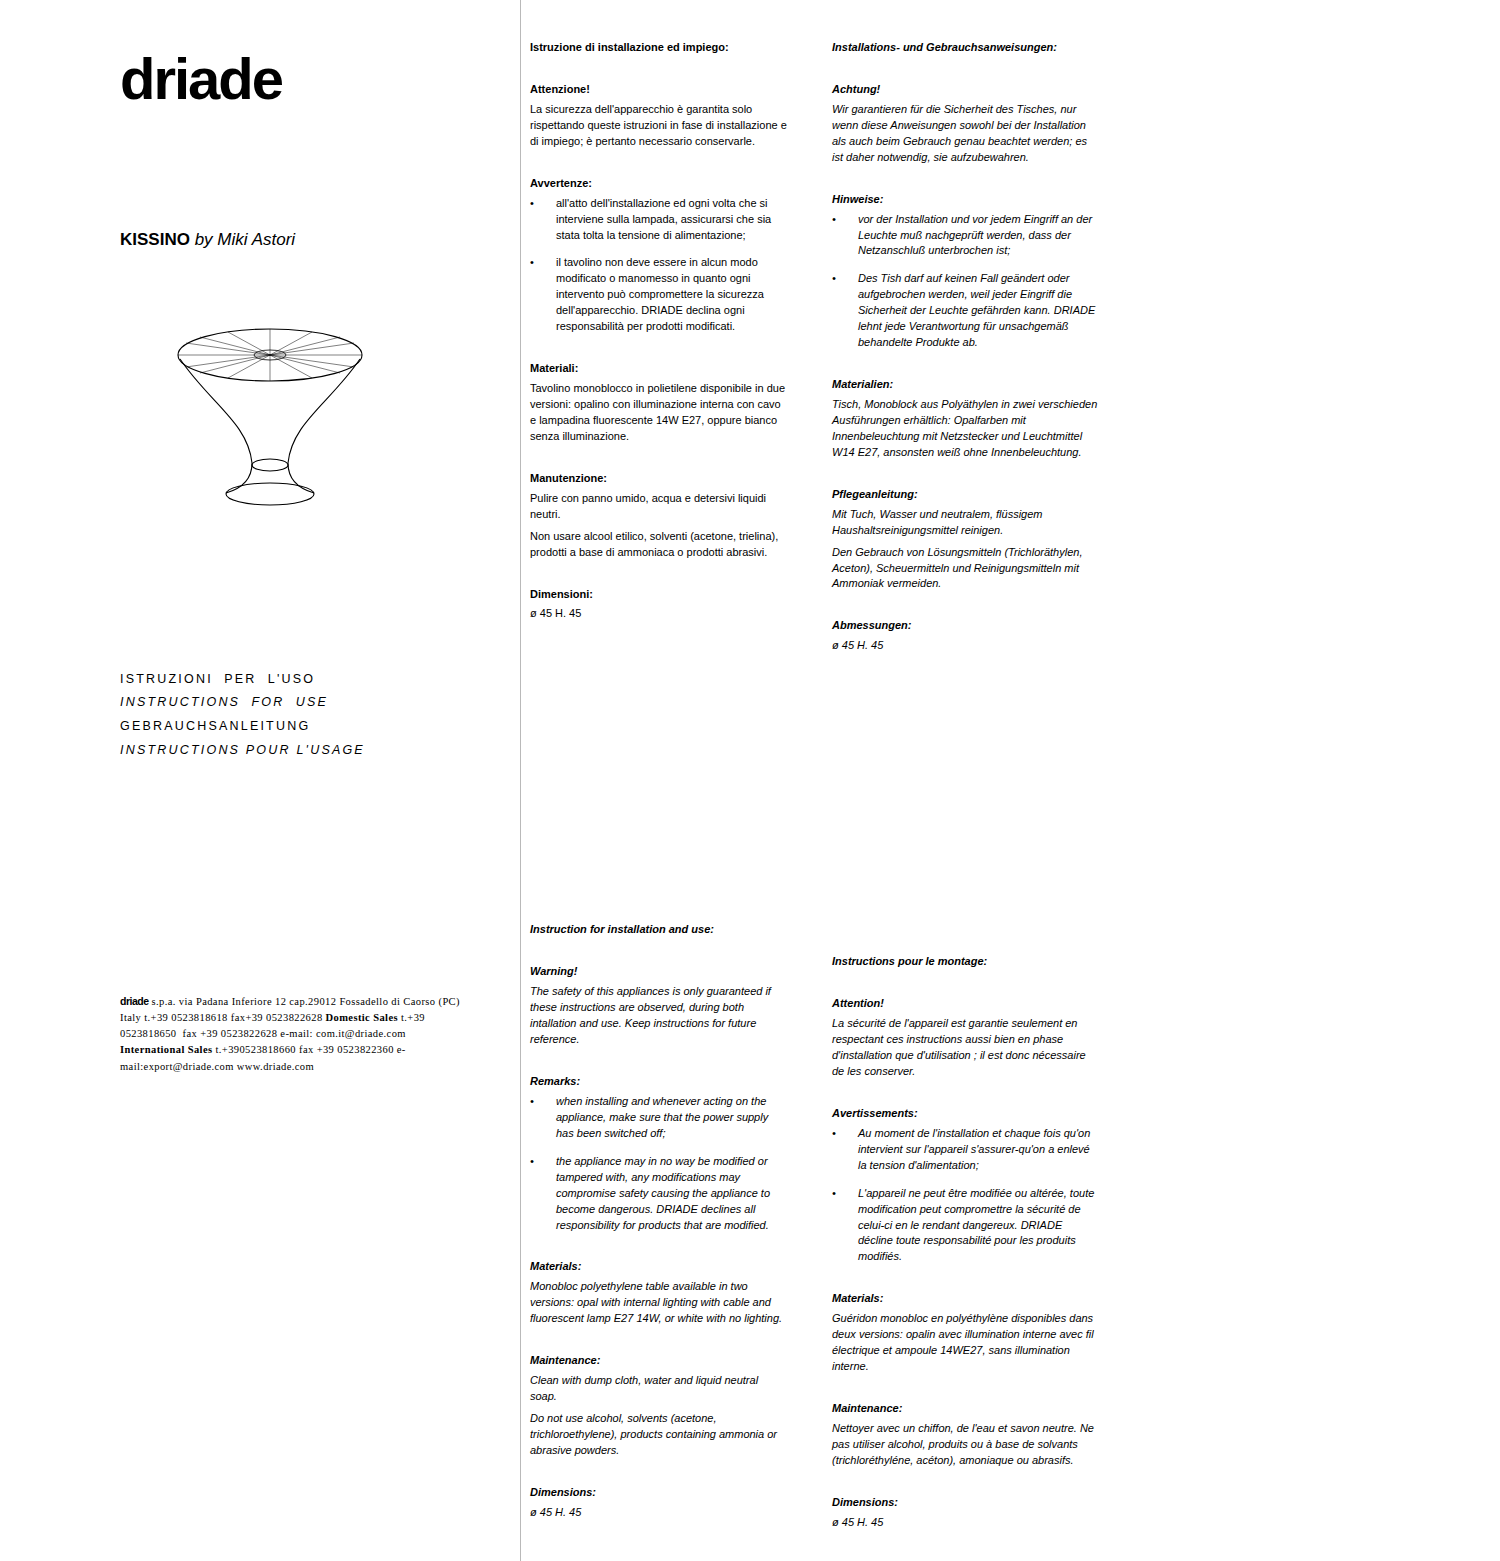driade
KISSINO by Miki Astori
ISTRUZIONI PER L'USO
INSTRUCTIONS FOR USE
GEBRAUCHSANLEITUNG
INSTRUCTIONS POUR L'USAGE
driade s.p.a. via Padana Inferiore 12 cap.29012 Fossadello di Caorso (PC) Italy t.+39 0523818618 fax+39 0523822628 Domestic Sales t.+39 0523818650 fax +39 0523822628 e-mail: com.it@driade.com International Sales t.+390523818660 fax +39 0523822360 e-mail:export@driade.com www.driade.com
Istruzione di installazione ed impiego:
Attenzione!
La sicurezza dell'apparecchio è garantita solo rispettando queste istruzioni in fase di installazione e di impiego; è pertanto necessario conservarle.
Avvertenze:
all'atto dell'installazione ed ogni volta che si interviene sulla lampada, assicurarsi che sia stata tolta la tensione di alimentazione;
il tavolino non deve essere in alcun modo modificato o manomesso in quanto ogni intervento può compromettere la sicurezza dell'apparecchio. DRIADE declina ogni responsabilità per prodotti modificati.
Materiali:
Tavolino monoblocco in polietilene disponibile in due versioni: opalino con illuminazione interna con cavo e lampadina fluorescente 14W E27, oppure bianco senza illuminazione.
Manutenzione:
Pulire con panno umido, acqua e detersivi liquidi neutri.
Non usare alcool etilico, solventi (acetone, trielina), prodotti a base di ammoniaca o prodotti abrasivi.
Dimensioni:
ø 45 H. 45
Instruction for installation and use:
Warning!
The safety of this appliances is only guaranteed if these instructions are observed, during both intallation and use. Keep instructions for future reference.
Remarks:
when installing and whenever acting on the appliance, make sure that the power supply has been switched off;
the appliance may in no way be modified or tampered with, any modifications may compromise safety causing the appliance to become dangerous. DRIADE declines all responsibility for products that are modified.
Materials:
Monobloc polyethylene table available in two versions: opal with internal lighting with cable and fluorescent lamp E27 14W, or white with no lighting.
Maintenance:
Clean with dump cloth, water and liquid neutral soap.
Do not use alcohol, solvents (acetone, trichloroethylene), products containing ammonia or abrasive powders.
Dimensions:
ø 45 H. 45
Installations- und Gebrauchsanweisungen:
Achtung!
Wir garantieren für die Sicherheit des Tisches, nur wenn diese Anweisungen sowohl bei der Installation als auch beim Gebrauch genau beachtet werden; es ist daher notwendig, sie aufzubewahren.
Hinweise:
vor der Installation und vor jedem Eingriff an der Leuchte muß nachgeprüft werden, dass der Netzanschluß unterbrochen ist;
Des Tish darf auf keinen Fall geändert oder aufgebrochen werden, weil jeder Eingriff die Sicherheit der Leuchte gefährden kann. DRIADE lehnt jede Verantwortung für unsachgemäß behandelte Produkte ab.
Materialien:
Tisch, Monoblock aus Polyäthylen in zwei verschieden Ausführungen erhältlich: Opalfarben mit Innenbeleuchtung mit Netzstecker und Leuchtmittel W14 E27, ansonsten weiß ohne Innenbeleuchtung.
Pflegeanleitung:
Mit Tuch, Wasser und neutralem, flüssigem Haushaltsreinigungsmittel reinigen.
Den Gebrauch von Lösungsmitteln (Trichloräthylen, Aceton), Scheuermitteln und Reinigungsmitteln mit Ammoniak vermeiden.
Abmessungen:
ø 45 H. 45
Instructions pour le montage:
Attention!
La sécurité de l'appareil est garantie seulement en respectant ces instructions aussi bien en phase d'installation que d'utilisation ; il est donc nécessaire de les conserver.
Avertissements:
Au moment de l'installation et chaque fois qu'on intervient sur l'appareil s'assurer-qu'on a enlevé la tension d'alimentation;
L'appareil ne peut être modifiée ou altérée, toute modification peut compromettre la sécurité de celui-ci en le rendant dangereux. DRIADE décline toute responsabilité pour les produits modifiés.
Materials:
Guéridon monobloc en polyéthylène disponibles dans deux versions: opalin avec illumination interne avec fil électrique et ampoule 14WE27, sans illumination interne.
Maintenance:
Nettoyer avec un chiffon, de l'eau et savon neutre. Ne pas utiliser alcohol, produits ou à base de solvants (trichloréthyléne, acéton), amoniaque ou abrasifs.
Dimensions:
ø 45 H. 45